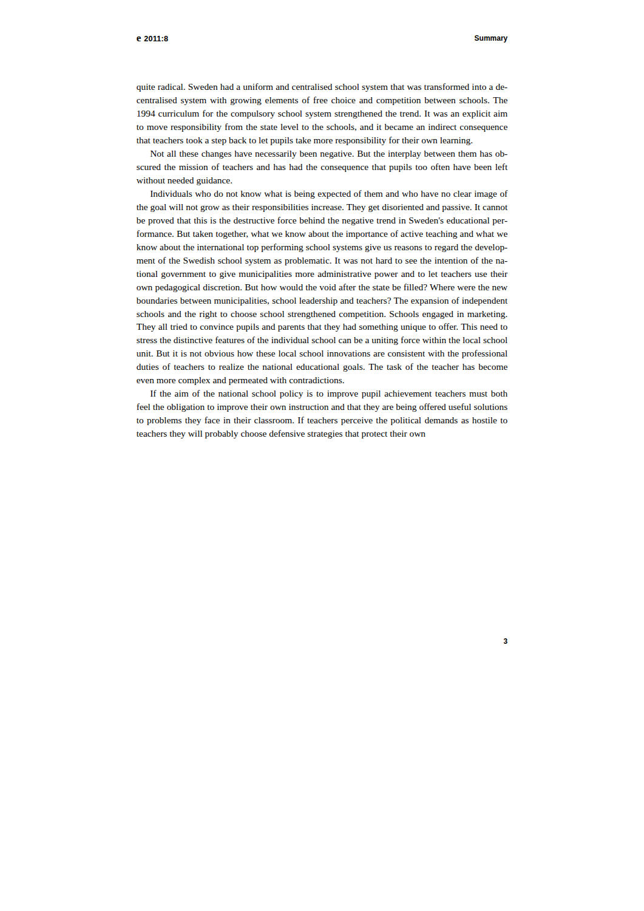e 2011:8
Summary
quite radical. Sweden had a uniform and centralised school system that was transformed into a decentralised system with growing elements of free choice and competition between schools. The 1994 curriculum for the compulsory school system strengthened the trend. It was an explicit aim to move responsibility from the state level to the schools, and it became an indirect consequence that teachers took a step back to let pupils take more responsibility for their own learning.
Not all these changes have necessarily been negative. But the interplay between them has obscured the mission of teachers and has had the consequence that pupils too often have been left without needed guidance.
Individuals who do not know what is being expected of them and who have no clear image of the goal will not grow as their responsibilities increase. They get disoriented and passive. It cannot be proved that this is the destructive force behind the negative trend in Sweden's educational performance. But taken together, what we know about the importance of active teaching and what we know about the international top performing school systems give us reasons to regard the development of the Swedish school system as problematic. It was not hard to see the intention of the national government to give municipalities more administrative power and to let teachers use their own pedagogical discretion. But how would the void after the state be filled? Where were the new boundaries between municipalities, school leadership and teachers? The expansion of independent schools and the right to choose school strengthened competition. Schools engaged in marketing. They all tried to convince pupils and parents that they had something unique to offer. This need to stress the distinctive features of the individual school can be a uniting force within the local school unit. But it is not obvious how these local school innovations are consistent with the professional duties of teachers to realize the national educational goals. The task of the teacher has become even more complex and permeated with contradictions.
If the aim of the national school policy is to improve pupil achievement teachers must both feel the obligation to improve their own instruction and that they are being offered useful solutions to problems they face in their classroom. If teachers perceive the political demands as hostile to teachers they will probably choose defensive strategies that protect their own
3